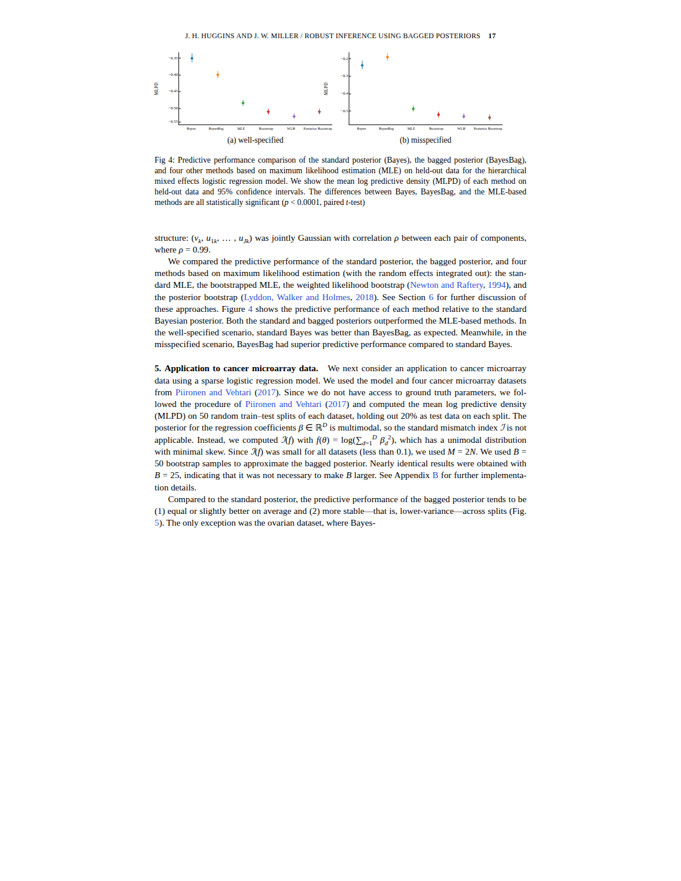J. H. HUGGINS AND J. W. MILLER / ROBUST INFERENCE USING BAGGED POSTERIORS17
MLPD −0.35 −0.40 −0.45 −0.50 −0.55
Bayes BayesBag MLE Bootstrap WLB Posterior Bootstrap
MLPD −0.2 −0.3 −0.4 −0.5
Bayes BayesBag MLE Bootstrap WLB Posterior Bootstrap
(a) well-specified
(b) misspecified
Fig 4: Predictive performance comparison of the standard posterior (Bayes), the bagged posterior (BayesBag), and four other methods based on maximum likelihood estimation (MLE) on held-out data for the hierarchical mixed effects logistic regression model. We show the mean log predictive density (MLPD) of each method on held-out data and 95% confidence intervals. The differences between Bayes, BayesBag, and the MLE-based methods are all statistically significant (p < 0.0001, paired t-test)
structure: (vk, u1k, … , uJk) was jointly Gaussian with correlation ρ between each pair of components, where ρ = 0.99.
We compared the predictive performance of the standard posterior, the bagged posterior, and four methods based on maximum likelihood estimation (with the random effects integrated out): the standard MLE, the bootstrapped MLE, the weighted likelihood bootstrap (Newton and Raftery, 1994), and the posterior bootstrap (Lyddon, Walker and Holmes, 2018). See Section 6 for further discussion of these approaches. Figure 4 shows the predictive performance of each method relative to the standard Bayesian posterior. Both the standard and bagged posteriors outperformed the MLE-based methods. In the well-specified scenario, standard Bayes was better than BayesBag, as expected. Meanwhile, in the misspecified scenario, BayesBag had superior predictive performance compared to standard Bayes.
5. Application to cancer microarray data. We next consider an application to cancer microarray data using a sparse logistic regression model. We used the model and four cancer microarray datasets from Piironen and Vehtari (2017). Since we do not have access to ground truth parameters, we followed the procedure of Piironen and Vehtari (2017) and computed the mean log predictive density (MLPD) on 50 random train–test splits of each dataset, holding out 20% as test data on each split. The posterior for the regression coefficients β ∈ ℝD is multimodal, so the standard mismatch index ℐ is not applicable. Instead, we computed ℐ(f) with f(θ) = log(∑d=1D βd2), which has a unimodal distribution with minimal skew. Since ℐ(f) was small for all datasets (less than 0.1), we used M = 2N. We used B = 50 bootstrap samples to approximate the bagged posterior. Nearly identical results were obtained with B = 25, indicating that it was not necessary to make B larger. See Appendix B for further implementation details.
Compared to the standard posterior, the predictive performance of the bagged posterior tends to be (1) equal or slightly better on average and (2) more stable—that is, lower-variance—across splits (Fig. 5). The only exception was the ovarian dataset, where Bayes-